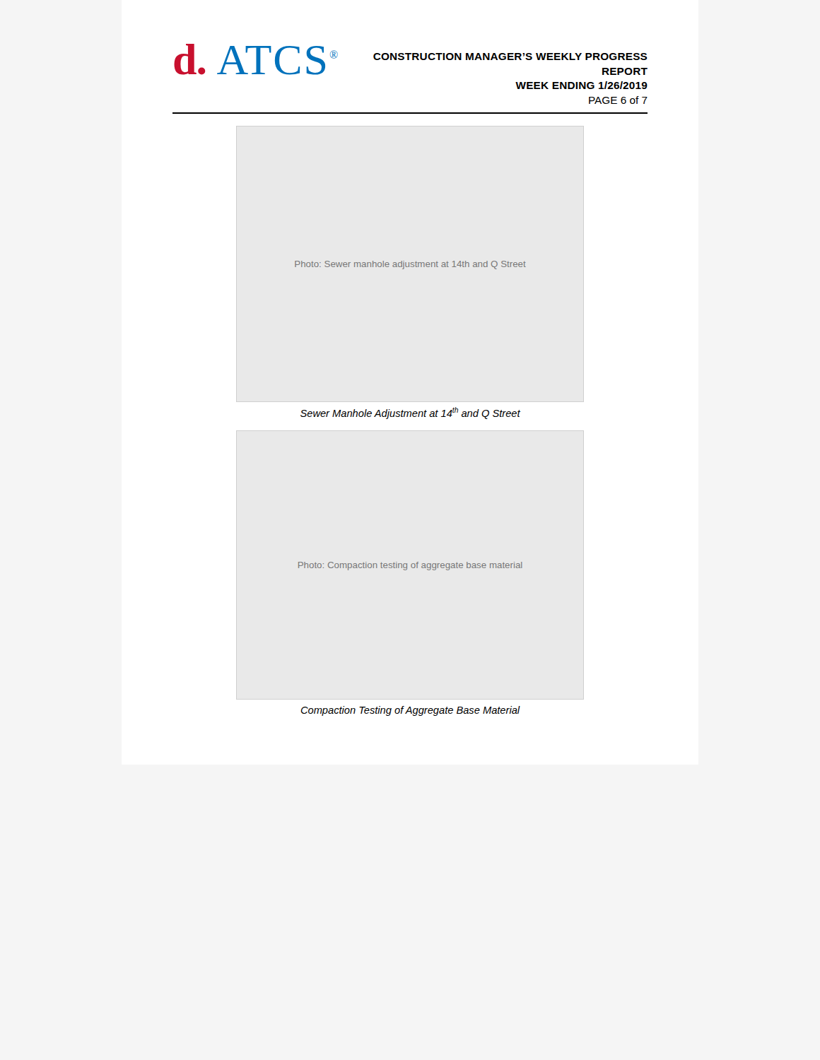d. ATCS®
CONSTRUCTION MANAGER’S WEEKLY PROGRESS REPORT
WEEK ENDING 1/26/2019
PAGE 6 of 7
Photo: Sewer manhole adjustment at 14th and Q Street
Sewer Manhole Adjustment at 14th and Q Street
Photo: Compaction testing of aggregate base material
Compaction Testing of Aggregate Base Material